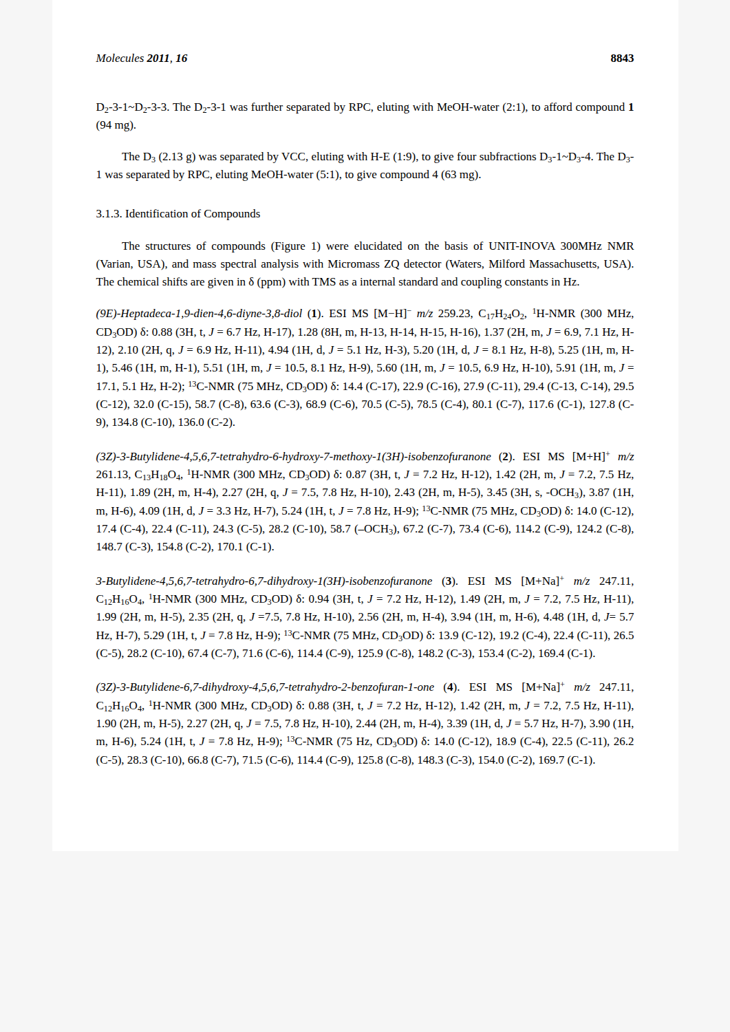Molecules 2011, 16
8843
D2-3-1~D2-3-3. The D2-3-1 was further separated by RPC, eluting with MeOH-water (2:1), to afford compound 1 (94 mg).
The D3 (2.13 g) was separated by VCC, eluting with H-E (1:9), to give four subfractions D3-1~D3-4. The D3-1 was separated by RPC, eluting MeOH-water (5:1), to give compound 4 (63 mg).
3.1.3. Identification of Compounds
The structures of compounds (Figure 1) were elucidated on the basis of UNIT-INOVA 300MHz NMR (Varian, USA), and mass spectral analysis with Micromass ZQ detector (Waters, Milford Massachusetts, USA). The chemical shifts are given in δ (ppm) with TMS as a internal standard and coupling constants in Hz.
(9E)-Heptadeca-1,9-dien-4,6-diyne-3,8-diol (1). ESI MS [M−H]− m/z 259.23, C17H24O2, 1H-NMR (300 MHz, CD3OD) δ: 0.88 (3H, t, J = 6.7 Hz, H-17), 1.28 (8H, m, H-13, H-14, H-15, H-16), 1.37 (2H, m, J = 6.9, 7.1 Hz, H-12), 2.10 (2H, q, J = 6.9 Hz, H-11), 4.94 (1H, d, J = 5.1 Hz, H-3), 5.20 (1H, d, J = 8.1 Hz, H-8), 5.25 (1H, m, H-1), 5.46 (1H, m, H-1), 5.51 (1H, m, J = 10.5, 8.1 Hz, H-9), 5.60 (1H, m, J = 10.5, 6.9 Hz, H-10), 5.91 (1H, m, J = 17.1, 5.1 Hz, H-2); 13C-NMR (75 MHz, CD3OD) δ: 14.4 (C-17), 22.9 (C-16), 27.9 (C-11), 29.4 (C-13, C-14), 29.5 (C-12), 32.0 (C-15), 58.7 (C-8), 63.6 (C-3), 68.9 (C-6), 70.5 (C-5), 78.5 (C-4), 80.1 (C-7), 117.6 (C-1), 127.8 (C-9), 134.8 (C-10), 136.0 (C-2).
(3Z)-3-Butylidene-4,5,6,7-tetrahydro-6-hydroxy-7-methoxy-1(3H)-isobenzofuranone (2). ESI MS [M+H]+ m/z 261.13, C13H18O4, 1H-NMR (300 MHz, CD3OD) δ: 0.87 (3H, t, J = 7.2 Hz, H-12), 1.42 (2H, m, J = 7.2, 7.5 Hz, H-11), 1.89 (2H, m, H-4), 2.27 (2H, q, J = 7.5, 7.8 Hz, H-10), 2.43 (2H, m, H-5), 3.45 (3H, s, -OCH3), 3.87 (1H, m, H-6), 4.09 (1H, d, J = 3.3 Hz, H-7), 5.24 (1H, t, J = 7.8 Hz, H-9); 13C-NMR (75 MHz, CD3OD) δ: 14.0 (C-12), 17.4 (C-4), 22.4 (C-11), 24.3 (C-5), 28.2 (C-10), 58.7 (–OCH3), 67.2 (C-7), 73.4 (C-6), 114.2 (C-9), 124.2 (C-8), 148.7 (C-3), 154.8 (C-2), 170.1 (C-1).
3-Butylidene-4,5,6,7-tetrahydro-6,7-dihydroxy-1(3H)-isobenzofuranone (3). ESI MS [M+Na]+ m/z 247.11, C12H16O4, 1H-NMR (300 MHz, CD3OD) δ: 0.94 (3H, t, J = 7.2 Hz, H-12), 1.49 (2H, m, J = 7.2, 7.5 Hz, H-11), 1.99 (2H, m, H-5), 2.35 (2H, q, J =7.5, 7.8 Hz, H-10), 2.56 (2H, m, H-4), 3.94 (1H, m, H-6), 4.48 (1H, d, J= 5.7 Hz, H-7), 5.29 (1H, t, J = 7.8 Hz, H-9); 13C-NMR (75 MHz, CD3OD) δ: 13.9 (C-12), 19.2 (C-4), 22.4 (C-11), 26.5 (C-5), 28.2 (C-10), 67.4 (C-7), 71.6 (C-6), 114.4 (C-9), 125.9 (C-8), 148.2 (C-3), 153.4 (C-2), 169.4 (C-1).
(3Z)-3-Butylidene-6,7-dihydroxy-4,5,6,7-tetrahydro-2-benzofuran-1-one (4). ESI MS [M+Na]+ m/z 247.11, C12H16O4, 1H-NMR (300 MHz, CD3OD) δ: 0.88 (3H, t, J = 7.2 Hz, H-12), 1.42 (2H, m, J = 7.2, 7.5 Hz, H-11), 1.90 (2H, m, H-5), 2.27 (2H, q, J = 7.5, 7.8 Hz, H-10), 2.44 (2H, m, H-4), 3.39 (1H, d, J = 5.7 Hz, H-7), 3.90 (1H, m, H-6), 5.24 (1H, t, J = 7.8 Hz, H-9); 13C-NMR (75 Hz, CD3OD) δ: 14.0 (C-12), 18.9 (C-4), 22.5 (C-11), 26.2 (C-5), 28.3 (C-10), 66.8 (C-7), 71.5 (C-6), 114.4 (C-9), 125.8 (C-8), 148.3 (C-3), 154.0 (C-2), 169.7 (C-1).